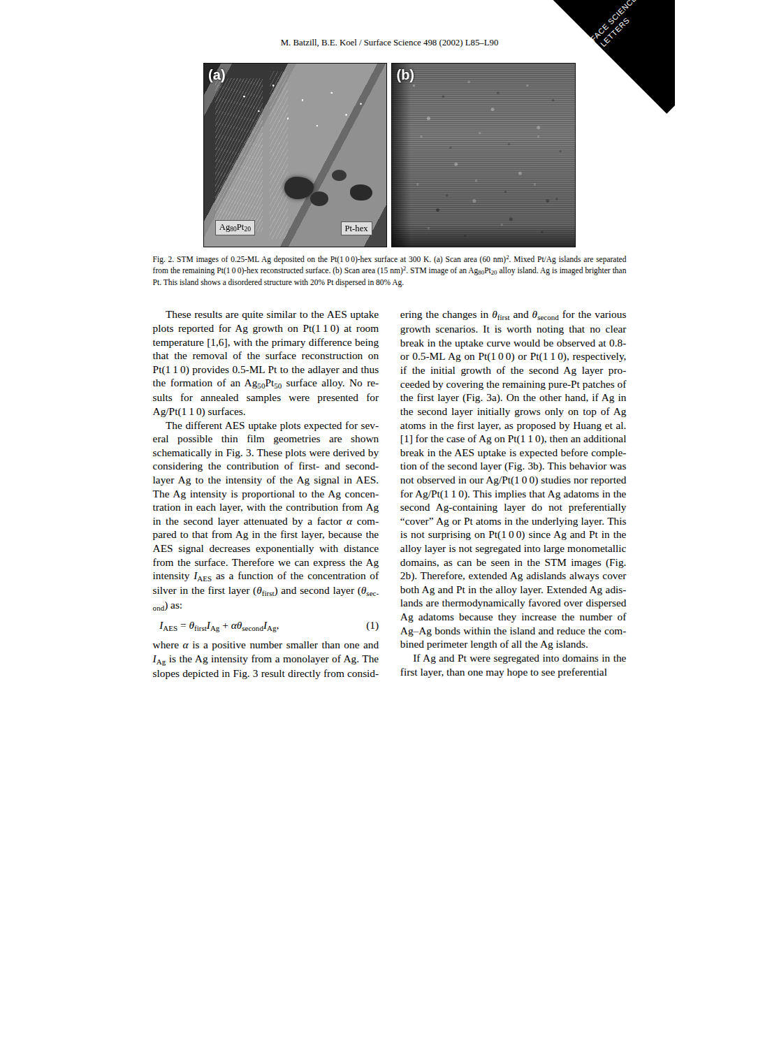SURFACE SCIENCE
LETTERS
M. Batzill, B.E. Koel / Surface Science 498 (2002) L85–L90 L87
(a)
Ag80Pt20 Pt-hex
(b)
Fig. 2. STM images of 0.25-ML Ag deposited on the Pt(1 0 0)-hex surface at 300 K. (a) Scan area (60 nm)2. Mixed Pt/Ag islands are separated from the remaining Pt(1 0 0)-hex reconstructed surface. (b) Scan area (15 nm)2. STM image of an Ag80Pt20 alloy island. Ag is imaged brighter than Pt. This island shows a disordered structure with 20% Pt dispersed in 80% Ag.
These results are quite similar to the AES uptake plots reported for Ag growth on Pt(1 1 0) at room temperature [1,6], with the primary difference being that the removal of the surface reconstruction on Pt(1 1 0) provides 0.5-ML Pt to the adlayer and thus the formation of an Ag50Pt50 surface alloy. No results for annealed samples were presented for Ag/Pt(1 1 0) surfaces.
The different AES uptake plots expected for several possible thin film geometries are shown schematically in Fig. 3. These plots were derived by considering the contribution of first- and second-layer Ag to the intensity of the Ag signal in AES. The Ag intensity is proportional to the Ag concentration in each layer, with the contribution from Ag in the second layer attenuated by a factor α compared to that from Ag in the first layer, because the AES signal decreases exponentially with distance from the surface. Therefore we can express the Ag intensity IAES as a function of the concentration of silver in the first layer (θfirst) and second layer (θsecond) as:
IAES = θfirstIAg + αθsecondIAg, (1)
where α is a positive number smaller than one and IAg is the Ag intensity from a monolayer of Ag. The slopes depicted in Fig. 3 result directly from considering the changes in θfirst and θsecond for the various growth scenarios. It is worth noting that no clear break in the uptake curve would be observed at 0.8- or 0.5-ML Ag on Pt(1 0 0) or Pt(1 1 0), respectively, if the initial growth of the second Ag layer proceeded by covering the remaining pure-Pt patches of the first layer (Fig. 3a). On the other hand, if Ag in the second layer initially grows only on top of Ag atoms in the first layer, as proposed by Huang et al. [1] for the case of Ag on Pt(1 1 0), then an additional break in the AES uptake is expected before completion of the second layer (Fig. 3b). This behavior was not observed in our Ag/Pt(1 0 0) studies nor reported for Ag/Pt(1 1 0). This implies that Ag adatoms in the second Ag-containing layer do not preferentially “cover” Ag or Pt atoms in the underlying layer. This is not surprising on Pt(1 0 0) since Ag and Pt in the alloy layer is not segregated into large monometallic domains, as can be seen in the STM images (Fig. 2b). Therefore, extended Ag adislands always cover both Ag and Pt in the alloy layer. Extended Ag adislands are thermodynamically favored over dispersed Ag adatoms because they increase the number of Ag–Ag bonds within the island and reduce the combined perimeter length of all the Ag islands.
If Ag and Pt were segregated into domains in the first layer, than one may hope to see preferential